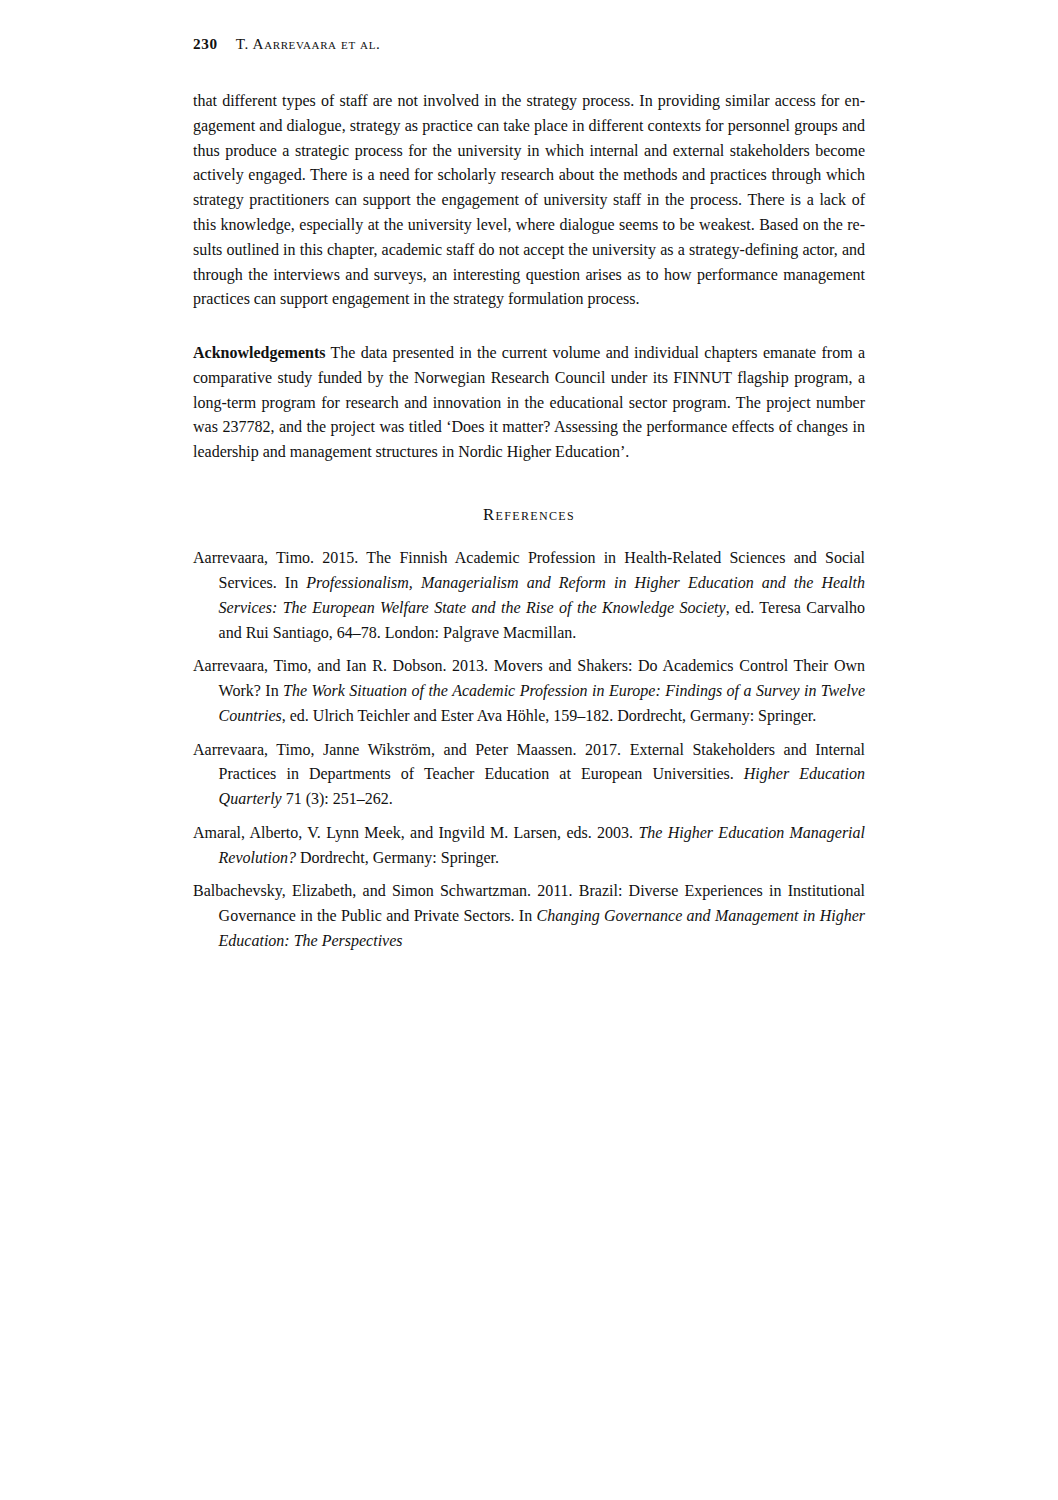230 T. Aarrevaara et al.
that different types of staff are not involved in the strategy process. In providing similar access for engagement and dialogue, strategy as practice can take place in different contexts for personnel groups and thus produce a strategic process for the university in which internal and external stakeholders become actively engaged. There is a need for scholarly research about the methods and practices through which strategy practitioners can support the engagement of university staff in the process. There is a lack of this knowledge, especially at the university level, where dialogue seems to be weakest. Based on the results outlined in this chapter, academic staff do not accept the university as a strategy-defining actor, and through the interviews and surveys, an interesting question arises as to how performance management practices can support engagement in the strategy formulation process.
Acknowledgements The data presented in the current volume and individual chapters emanate from a comparative study funded by the Norwegian Research Council under its FINNUT flagship program, a long-term program for research and innovation in the educational sector program. The project number was 237782, and the project was titled ‘Does it matter? Assessing the performance effects of changes in leadership and management structures in Nordic Higher Education’.
References
Aarrevaara, Timo. 2015. The Finnish Academic Profession in Health-Related Sciences and Social Services. In Professionalism, Managerialism and Reform in Higher Education and the Health Services: The European Welfare State and the Rise of the Knowledge Society, ed. Teresa Carvalho and Rui Santiago, 64–78. London: Palgrave Macmillan.
Aarrevaara, Timo, and Ian R. Dobson. 2013. Movers and Shakers: Do Academics Control Their Own Work? In The Work Situation of the Academic Profession in Europe: Findings of a Survey in Twelve Countries, ed. Ulrich Teichler and Ester Ava Höhle, 159–182. Dordrecht, Germany: Springer.
Aarrevaara, Timo, Janne Wikström, and Peter Maassen. 2017. External Stakeholders and Internal Practices in Departments of Teacher Education at European Universities. Higher Education Quarterly 71 (3): 251–262.
Amaral, Alberto, V. Lynn Meek, and Ingvild M. Larsen, eds. 2003. The Higher Education Managerial Revolution? Dordrecht, Germany: Springer.
Balbachevsky, Elizabeth, and Simon Schwartzman. 2011. Brazil: Diverse Experiences in Institutional Governance in the Public and Private Sectors. In Changing Governance and Management in Higher Education: The Perspectives